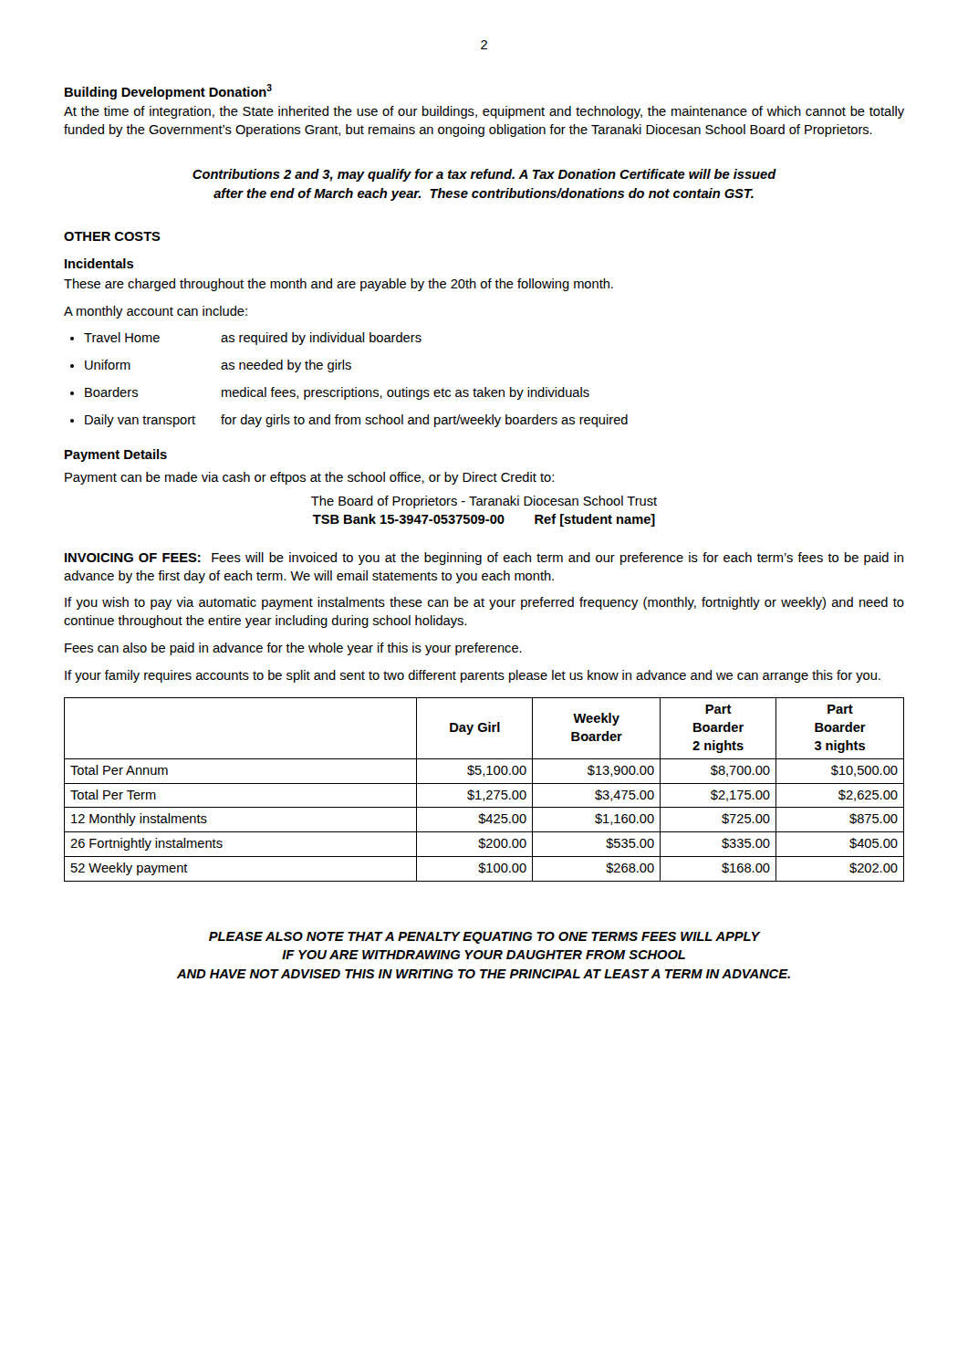2
Building Development Donation3
At the time of integration, the State inherited the use of our buildings, equipment and technology, the maintenance of which cannot be totally funded by the Government’s Operations Grant, but remains an ongoing obligation for the Taranaki Diocesan School Board of Proprietors.
Contributions 2 and 3, may qualify for a tax refund. A Tax Donation Certificate will be issued
after the end of March each year. These contributions/donations do not contain GST.
OTHER COSTS
Incidentals
These are charged throughout the month and are payable by the 20th of the following month.
A monthly account can include:
Travel Homeas required by individual boarders
Uniformas needed by the girls
Boardersmedical fees, prescriptions, outings etc as taken by individuals
Daily van transportfor day girls to and from school and part/weekly boarders as required
Payment Details
Payment can be made via cash or eftpos at the school office, or by Direct Credit to:
The Board of Proprietors - Taranaki Diocesan School Trust
TSB Bank 15-3947-0537509-00 Ref [student name]
INVOICING OF FEES: Fees will be invoiced to you at the beginning of each term and our preference is for each term’s fees to be paid in advance by the first day of each term. We will email statements to you each month.
If you wish to pay via automatic payment instalments these can be at your preferred frequency (monthly, fortnightly or weekly) and need to continue throughout the entire year including during school holidays.
Fees can also be paid in advance for the whole year if this is your preference.
If your family requires accounts to be split and sent to two different parents please let us know in advance and we can arrange this for you.
| | Day Girl | Weekly Boarder | Part Boarder 2 nights | Part Boarder 3 nights |
| --- | --- | --- | --- | --- |
| Total Per Annum | $5,100.00 | $13,900.00 | $8,700.00 | $10,500.00 |
| Total Per Term | $1,275.00 | $3,475.00 | $2,175.00 | $2,625.00 |
| 12 Monthly instalments | $425.00 | $1,160.00 | $725.00 | $875.00 |
| 26 Fortnightly instalments | $200.00 | $535.00 | $335.00 | $405.00 |
| 52 Weekly payment | $100.00 | $268.00 | $168.00 | $202.00 |
PLEASE ALSO NOTE THAT A PENALTY EQUATING TO ONE TERMS FEES WILL APPLY
IF YOU ARE WITHDRAWING YOUR DAUGHTER FROM SCHOOL
AND HAVE NOT ADVISED THIS IN WRITING TO THE PRINCIPAL AT LEAST A TERM IN ADVANCE.